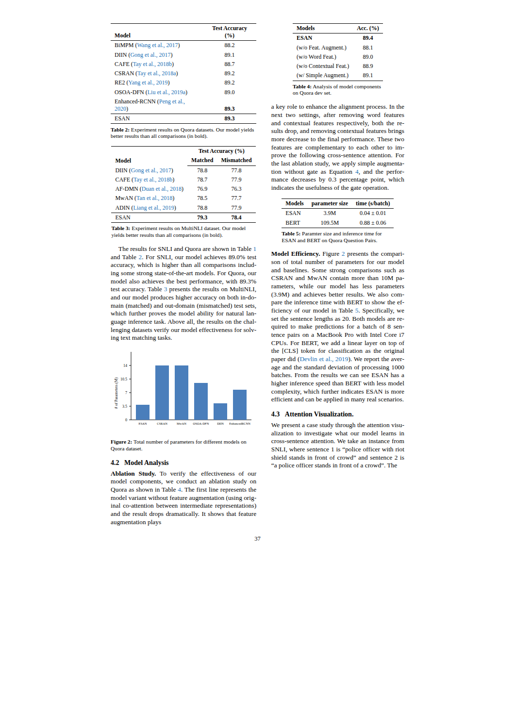Table 2: Experiment results on Quora datasets. Our model yields better results than all comparisons (in bold).
| Model | Test Accuracy (%) |
| --- | --- |
| BiMPM ( Wang et al., 2017 ) | 88.2 |
| DIIN ( Gong et al., 2017 ) | 89.1 |
| CAFE ( Tay et al., 2018b ) | 88.7 |
| CSRAN ( Tay et al., 2018a ) | 89.2 |
| RE2 ( Yang et al., 2019 ) | 89.2 |
| OSOA-DFN ( Liu et al., 2019a ) | 89.0 |
| Enhanced-RCNN ( Peng et al., 2020 ) | 89.3 |
| ESAN | 89.3 |
Table 3: Experiment results on MultiNLI dataset. Our model yields better results than all comparisons (in bold).
| Model | Test Accuracy (%) |
| --- | --- |
| Matched | Mismatched |
| DIIN ( Gong et al., 2017 ) | 78.8 | 77.8 |
| CAFE ( Tay et al., 2018b ) | 78.7 | 77.9 |
| AF-DMN ( Duan et al., 2018 ) | 76.9 | 76.3 |
| MwAN ( Tan et al., 2018 ) | 78.5 | 77.7 |
| ADIN ( Liang et al., 2019 ) | 78.8 | 77.9 |
| ESAN | 79.3 | 78.4 |
The results for SNLI and Quora are shown in Table 1 and Table 2. For SNLI, our model achieves 89.0% test accuracy, which is higher than all comparisons including some strong state-of-the-art models. For Quora, our model also achieves the best performance, with 89.3% test accuracy. Table 3 presents the results on MultiNLI, and our model produces higher accuracy on both in-domain (matched) and out-domain (mismatched) test sets, which further proves the model ability for natural language inference task. Above all, the results on the challenging datasets verify our model effectiveness for solving text matching tasks.
0 3.5 7 10.5 14 # of Parameters (M) ESAN CSRAN MwAN OSOA-DFN DIIN EnhancedRCNN
Figure 2: Total number of parameters for different models on Quora dataset.
4.2 Model Analysis
Ablation Study. To verify the effectiveness of our model components, we conduct an ablation study on Quora as shown in Table 4. The first line represents the model variant without feature augmentation (using original co-attention between intermediate representations) and the result drops dramatically. It shows that feature augmentation plays
Table 4: Analysis of model components on Quora dev set.
| Models | Acc. (%) |
| --- | --- |
| ESAN | 89.4 |
| (w/o Feat. Augment.) | 88.1 |
| (w/o Word Feat.) | 89.0 |
| (w/o Contextual Feat.) | 88.9 |
| (w/ Simple Augment.) | 89.1 |
a key role to enhance the alignment process. In the next two settings, after removing word features and contextual features respectively, both the results drop, and removing contextual features brings more decrease to the final performance. These two features are complementary to each other to improve the following cross-sentence attention. For the last ablation study, we apply simple augmentation without gate as Equation 4, and the performance decreases by 0.3 percentage point, which indicates the usefulness of the gate operation.
Table 5: Paramter size and inference time for ESAN and BERT on Quora Question Pairs.
| Models | parameter size | time (s/batch) |
| --- | --- | --- |
| ESAN | 3.9M | 0.04 ± 0.01 |
| BERT | 109.5M | 0.88 ± 0.06 |
Model Efficiency. Figure 2 presents the comparison of total number of parameters for our model and baselines. Some strong comparisons such as CSRAN and MwAN contain more than 10M parameters, while our model has less parameters (3.9M) and achieves better results. We also compare the inference time with BERT to show the efficiency of our model in Table 5. Specifically, we set the sentence lengths as 20. Both models are required to make predictions for a batch of 8 sentence pairs on a MacBook Pro with Intel Core i7 CPUs. For BERT, we add a linear layer on top of the [CLS] token for classification as the original paper did (Devlin et al., 2019). We report the average and the standard deviation of processing 1000 batches. From the results we can see ESAN has a higher inference speed than BERT with less model complexity, which further indicates ESAN is more efficient and can be applied in many real scenarios.
4.3 Attention Visualization.
We present a case study through the attention visualization to investigate what our model learns in cross-sentence attention. We take an instance from SNLI, where sentence 1 is “police officer with riot shield stands in front of crowd” and sentence 2 is “a police officer stands in front of a crowd”. The
37